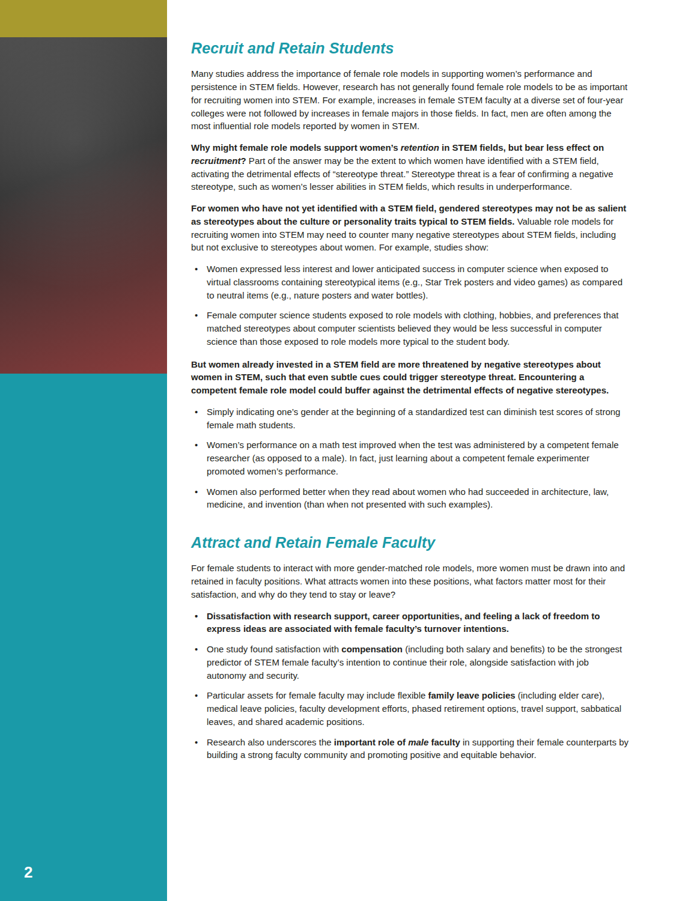2
Recruit and Retain Students
Many studies address the importance of female role models in supporting women’s performance and persistence in STEM fields. However, research has not generally found female role models to be as important for recruiting women into STEM. For example, increases in female STEM faculty at a diverse set of four-year colleges were not followed by increases in female majors in those fields. In fact, men are often among the most influential role models reported by women in STEM.
Why might female role models support women’s retention in STEM fields, but bear less effect on recruitment? Part of the answer may be the extent to which women have identified with a STEM field, activating the detrimental effects of “stereotype threat.” Stereotype threat is a fear of confirming a negative stereotype, such as women’s lesser abilities in STEM fields, which results in underperformance.
For women who have not yet identified with a STEM field, gendered stereotypes may not be as salient as stereotypes about the culture or personality traits typical to STEM fields. Valuable role models for recruiting women into STEM may need to counter many negative stereotypes about STEM fields, including but not exclusive to stereotypes about women. For example, studies show:
Women expressed less interest and lower anticipated success in computer science when exposed to virtual classrooms containing stereotypical items (e.g., Star Trek posters and video games) as compared to neutral items (e.g., nature posters and water bottles).
Female computer science students exposed to role models with clothing, hobbies, and preferences that matched stereotypes about computer scientists believed they would be less successful in computer science than those exposed to role models more typical to the student body.
But women already invested in a STEM field are more threatened by negative stereotypes about women in STEM, such that even subtle cues could trigger stereotype threat. Encountering a competent female role model could buffer against the detrimental effects of negative stereotypes.
Simply indicating one’s gender at the beginning of a standardized test can diminish test scores of strong female math students.
Women’s performance on a math test improved when the test was administered by a competent female researcher (as opposed to a male). In fact, just learning about a competent female experimenter promoted women’s performance.
Women also performed better when they read about women who had succeeded in architecture, law, medicine, and invention (than when not presented with such examples).
Attract and Retain Female Faculty
For female students to interact with more gender-matched role models, more women must be drawn into and retained in faculty positions. What attracts women into these positions, what factors matter most for their satisfaction, and why do they tend to stay or leave?
Dissatisfaction with research support, career opportunities, and feeling a lack of freedom to express ideas are associated with female faculty’s turnover intentions.
One study found satisfaction with compensation (including both salary and benefits) to be the strongest predictor of STEM female faculty’s intention to continue their role, alongside satisfaction with job autonomy and security.
Particular assets for female faculty may include flexible family leave policies (including elder care), medical leave policies, faculty development efforts, phased retirement options, travel support, sabbatical leaves, and shared academic positions.
Research also underscores the important role of male faculty in supporting their female counterparts by building a strong faculty community and promoting positive and equitable behavior.